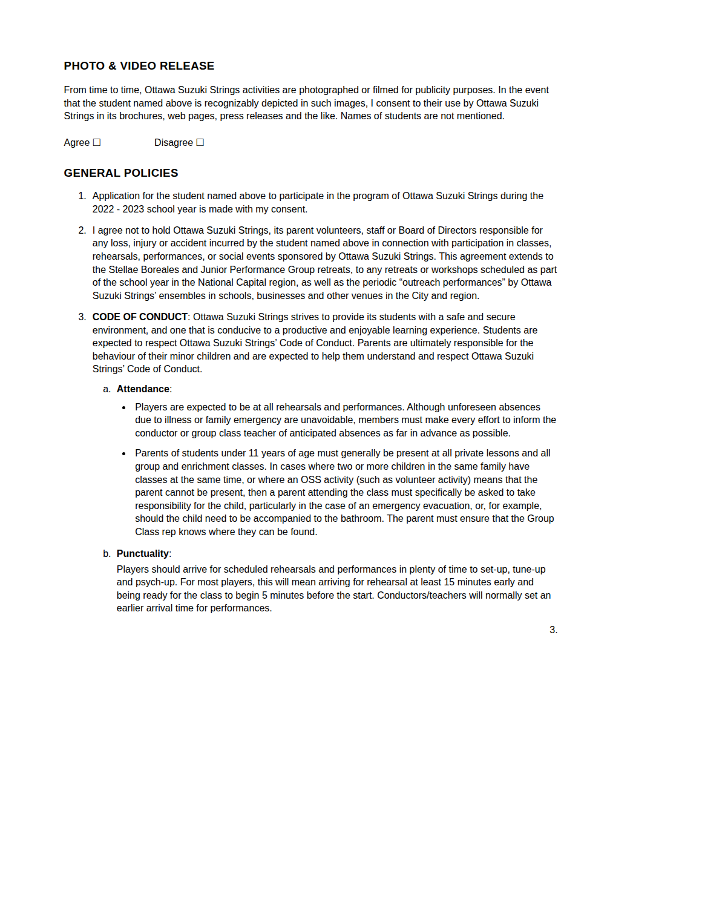PHOTO & VIDEO RELEASE
From time to time, Ottawa Suzuki Strings activities are photographed or filmed for publicity purposes. In the event that the student named above is recognizably depicted in such images, I consent to their use by Ottawa Suzuki Strings in its brochures, web pages, press releases and the like. Names of students are not mentioned.
Agree ☐ Disagree ☐
GENERAL POLICIES
Application for the student named above to participate in the program of Ottawa Suzuki Strings during the 2022 - 2023 school year is made with my consent.
I agree not to hold Ottawa Suzuki Strings, its parent volunteers, staff or Board of Directors responsible for any loss, injury or accident incurred by the student named above in connection with participation in classes, rehearsals, performances, or social events sponsored by Ottawa Suzuki Strings. This agreement extends to the Stellae Boreales and Junior Performance Group retreats, to any retreats or workshops scheduled as part of the school year in the National Capital region, as well as the periodic “outreach performances” by Ottawa Suzuki Strings’ ensembles in schools, businesses and other venues in the City and region.
CODE OF CONDUCT: Ottawa Suzuki Strings strives to provide its students with a safe and secure environment, and one that is conducive to a productive and enjoyable learning experience. Students are expected to respect Ottawa Suzuki Strings’ Code of Conduct. Parents are ultimately responsible for the behaviour of their minor children and are expected to help them understand and respect Ottawa Suzuki Strings’ Code of Conduct.
Attendance:
Players are expected to be at all rehearsals and performances. Although unforeseen absences due to illness or family emergency are unavoidable, members must make every effort to inform the conductor or group class teacher of anticipated absences as far in advance as possible.
Parents of students under 11 years of age must generally be present at all private lessons and all group and enrichment classes. In cases where two or more children in the same family have classes at the same time, or where an OSS activity (such as volunteer activity) means that the parent cannot be present, then a parent attending the class must specifically be asked to take responsibility for the child, particularly in the case of an emergency evacuation, or, for example, should the child need to be accompanied to the bathroom. The parent must ensure that the Group Class rep knows where they can be found.
Punctuality:
Players should arrive for scheduled rehearsals and performances in plenty of time to set-up, tune-up and psych-up. For most players, this will mean arriving for rehearsal at least 15 minutes early and being ready for the class to begin 5 minutes before the start. Conductors/teachers will normally set an earlier arrival time for performances.
3.